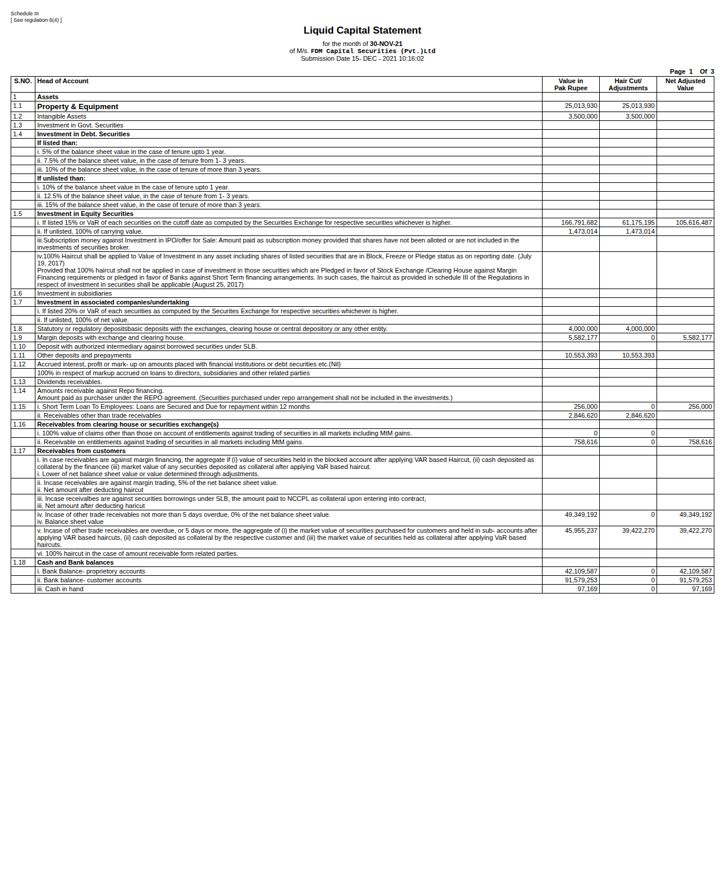Schedule III
[ See regulation 6(4) ]
Liquid Capital Statement
for the month of 30-NOV-21
of M/s. FDM Capital Securities (Pvt.)Ltd
Submission Date 15- DEC - 2021 10:16:02
Page 1 Of 3
| S.NO. | Head of Account | Value in Pak Rupee | Hair Cut/ Adjustments | Net Adjusted Value |
| --- | --- | --- | --- | --- |
| 1 | Assets | | | |
| 1.1 | Property & Equipment | 25,013,930 | 25,013,930 | |
| 1.2 | Intangible Assets | 3,500,000 | 3,500,000 | |
| 1.3 | Investment in Govt. Securities | | | |
| 1.4 | Investment in Debt. Securities | | | |
| | If listed than: | | | |
| | i. 5% of the balance sheet value in the case of tenure upto 1 year. | | | |
| | ii. 7.5% of the balance sheet value, in the case of tenure from 1- 3 years. | | | |
| | iii. 10% of the balance sheet value, in the case of tenure of more than 3 years. | | | |
| | If unlisted than: | | | |
| | i. 10% of the balance sheet value in the case of tenure upto 1 year. | | | |
| | ii. 12.5% of the balance sheet value, in the case of tenure from 1- 3 years. | | | |
| | iii. 15% of the balance sheet value, in the case of tenure of more than 3 years. | | | |
| 1.5 | Investment in Equity Securities | | | |
| | i. If listed 15% or VaR of each securities on the cutoff date as computed by the Securities Exchange for respective securities whichever is higher. | 166,791,682 | 61,175,195 | 105,616,487 |
| | ii. If unlisted, 100% of carrying value. | 1,473,014 | 1,473,014 | |
| | iii.Subscription money against Investment in IPO/offer for Sale: Amount paid as subscription money provided that shares have not been alloted or are not included in the investments of securities broker. | | | |
| | iv.100% Haircut shall be applied to Value of Investment in any asset including shares of listed securities that are in Block, Freeze or Pledge status as on reporting date. (July 19, 2017) Provided that 100% haircut shall not be applied in case of investment in those securities which are Pledged in favor of Stock Exchange /Clearing House against Margin Financing requirements or pledged in favor of Banks against Short Term financing arrangements. In such cases, the haircut as provided in schedule III of the Regulations in respect of investment in securities shall be applicable (August 25, 2017) | | | |
| 1.6 | Investment in subsidiaries | | | |
| 1.7 | Investment in associated companies/undertaking | | | |
| | i. If listed 20% or VaR of each securities as computed by the Securites Exchange for respective securities whichever is higher. | | | |
| | ii. If unlisted, 100% of net value. | | | |
| 1.8 | Statutory or regulatory depositsbasic deposits with the exchanges, clearing house or central depository or any other entity. | 4,000,000 | 4,000,000 | |
| 1.9 | Margin deposits with exchange and clearing house. | 5,582,177 | 0 | 5,582,177 |
| 1.10 | Deposit with authorized intermediary against borrowed securities under SLB. | | | |
| 1.11 | Other deposits and prepayments | 10,553,393 | 10,553,393 | |
| 1.12 | Accrued interest, profit or mark- up on amounts placed with financial institutions or debt securities etc.(Nil) | | | |
| | 100% in respect of markup accrued on loans to directors, subsidiaries and other related parties | | | |
| 1.13 | Dividends receivables. | | | |
| 1.14 | Amounts receivable against Repo financing. Amount paid as purchaser under the REPO agreement. (Securities purchased under repo arrangement shall not be included in the investments.) | | | |
| 1.15 | i. Short Term Loan To Employees: Loans are Secured and Due for repayment within 12 months | 256,000 | 0 | 256,000 |
| | ii. Receivables other than trade receivables | 2,846,620 | 2,846,620 | |
| 1.16 | Receivables from clearing house or securities exchange(s) | | | |
| | i. 100% value of claims other than those on account of entitlements against trading of securities in all markets including MtM gains. | 0 | 0 | |
| | ii. Receivable on entitlements against trading of securities in all markets including MtM gains. | 758,616 | 0 | 758,616 |
| 1.17 | Receivables from customers | | | |
| | i. In case receivables are against margin financing, the aggregate if (i) value of securities held in the blocked account after applying VAR based Haircut, (ii) cash deposited as collateral by the financee (iii) market value of any securities deposited as collateral after applying VaR based haircut. i. Lower of net balance sheet value or value determined through adjustments. | | | |
| | ii. Incase receivables are against margin trading, 5% of the net balance sheet value. ii. Net amount after deducting haircut | | | |
| | iii. Incase receivalbes are against securities borrowings under SLB, the amount paid to NCCPL as collateral upon entering into contract, iii. Net amount after deducting haricut | | | |
| | iv. Incase of other trade receivables not more than 5 days overdue, 0% of the net balance sheet value. iv. Balance sheet value | 49,349,192 | 0 | 49,349,192 |
| | v. Incase of other trade receivables are overdue, or 5 days or more, the aggregate of (i) the market value of securities purchased for customers and held in sub- accounts after applying VAR based haircuts, (ii) cash deposited as collateral by the respective customer and (iii) the market value of securities held as collateral after applying VaR based haircuts. | 45,955,237 | 39,422,270 | 39,422,270 |
| | vi. 100% haircut in the case of amount receivable form related parties. | | | |
| 1.18 | Cash and Bank balances | | | |
| | i. Bank Balance- proprietory accounts | 42,109,587 | 0 | 42,109,587 |
| | ii. Bank balance- customer accounts | 91,579,253 | 0 | 91,579,253 |
| | iii. Cash in hand | 97,169 | 0 | 97,169 |